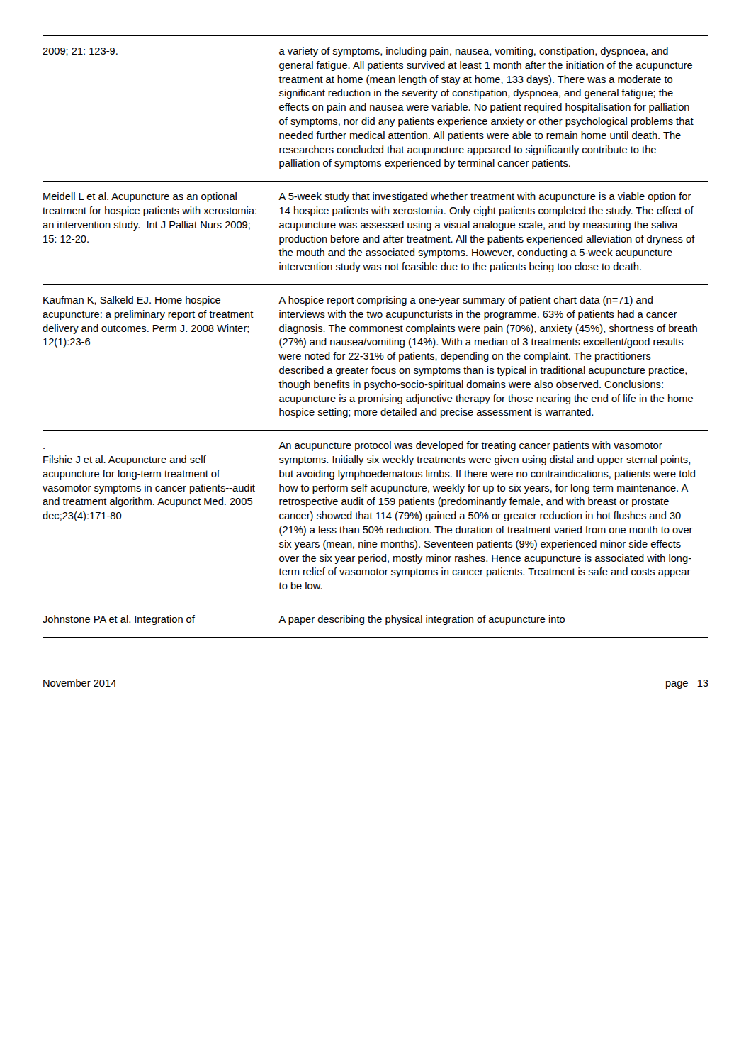| 2009; 21: 123-9. | a variety of symptoms, including pain, nausea, vomiting, constipation, dyspnoea, and general fatigue. All patients survived at least 1 month after the initiation of the acupuncture treatment at home (mean length of stay at home, 133 days). There was a moderate to significant reduction in the severity of constipation, dyspnoea, and general fatigue; the effects on pain and nausea were variable. No patient required hospitalisation for palliation of symptoms, nor did any patients experience anxiety or other psychological problems that needed further medical attention. All patients were able to remain home until death. The researchers concluded that acupuncture appeared to significantly contribute to the palliation of symptoms experienced by terminal cancer patients. |
| Meidell L et al. Acupuncture as an optional treatment for hospice patients with xerostomia: an intervention study. Int J Palliat Nurs 2009; 15: 12-20. | A 5-week study that investigated whether treatment with acupuncture is a viable option for 14 hospice patients with xerostomia. Only eight patients completed the study. The effect of acupuncture was assessed using a visual analogue scale, and by measuring the saliva production before and after treatment. All the patients experienced alleviation of dryness of the mouth and the associated symptoms. However, conducting a 5-week acupuncture intervention study was not feasible due to the patients being too close to death. |
| Kaufman K, Salkeld EJ. Home hospice acupuncture: a preliminary report of treatment delivery and outcomes. Perm J. 2008 Winter; 12(1):23-6 | A hospice report comprising a one-year summary of patient chart data (n=71) and interviews with the two acupuncturists in the programme. 63% of patients had a cancer diagnosis. The commonest complaints were pain (70%), anxiety (45%), shortness of breath (27%) and nausea/vomiting (14%). With a median of 3 treatments excellent/good results were noted for 22-31% of patients, depending on the complaint. The practitioners described a greater focus on symptoms than is typical in traditional acupuncture practice, though benefits in psycho-socio-spiritual domains were also observed. Conclusions: acupuncture is a promising adjunctive therapy for those nearing the end of life in the home hospice setting; more detailed and precise assessment is warranted. |
| . Filshie J et al. Acupuncture and self acupuncture for long-term treatment of vasomotor symptoms in cancer patients--audit and treatment algorithm. Acupunct Med. 2005 dec;23(4):171-80 | An acupuncture protocol was developed for treating cancer patients with vasomotor symptoms. Initially six weekly treatments were given using distal and upper sternal points, but avoiding lymphoedematous limbs. If there were no contraindications, patients were told how to perform self acupuncture, weekly for up to six years, for long term maintenance. A retrospective audit of 159 patients (predominantly female, and with breast or prostate cancer) showed that 114 (79%) gained a 50% or greater reduction in hot flushes and 30 (21%) a less than 50% reduction. The duration of treatment varied from one month to over six years (mean, nine months). Seventeen patients (9%) experienced minor side effects over the six year period, mostly minor rashes. Hence acupuncture is associated with long-term relief of vasomotor symptoms in cancer patients. Treatment is safe and costs appear to be low. |
| Johnstone PA et al. Integration of | A paper describing the physical integration of acupuncture into |
November 2014 page 13